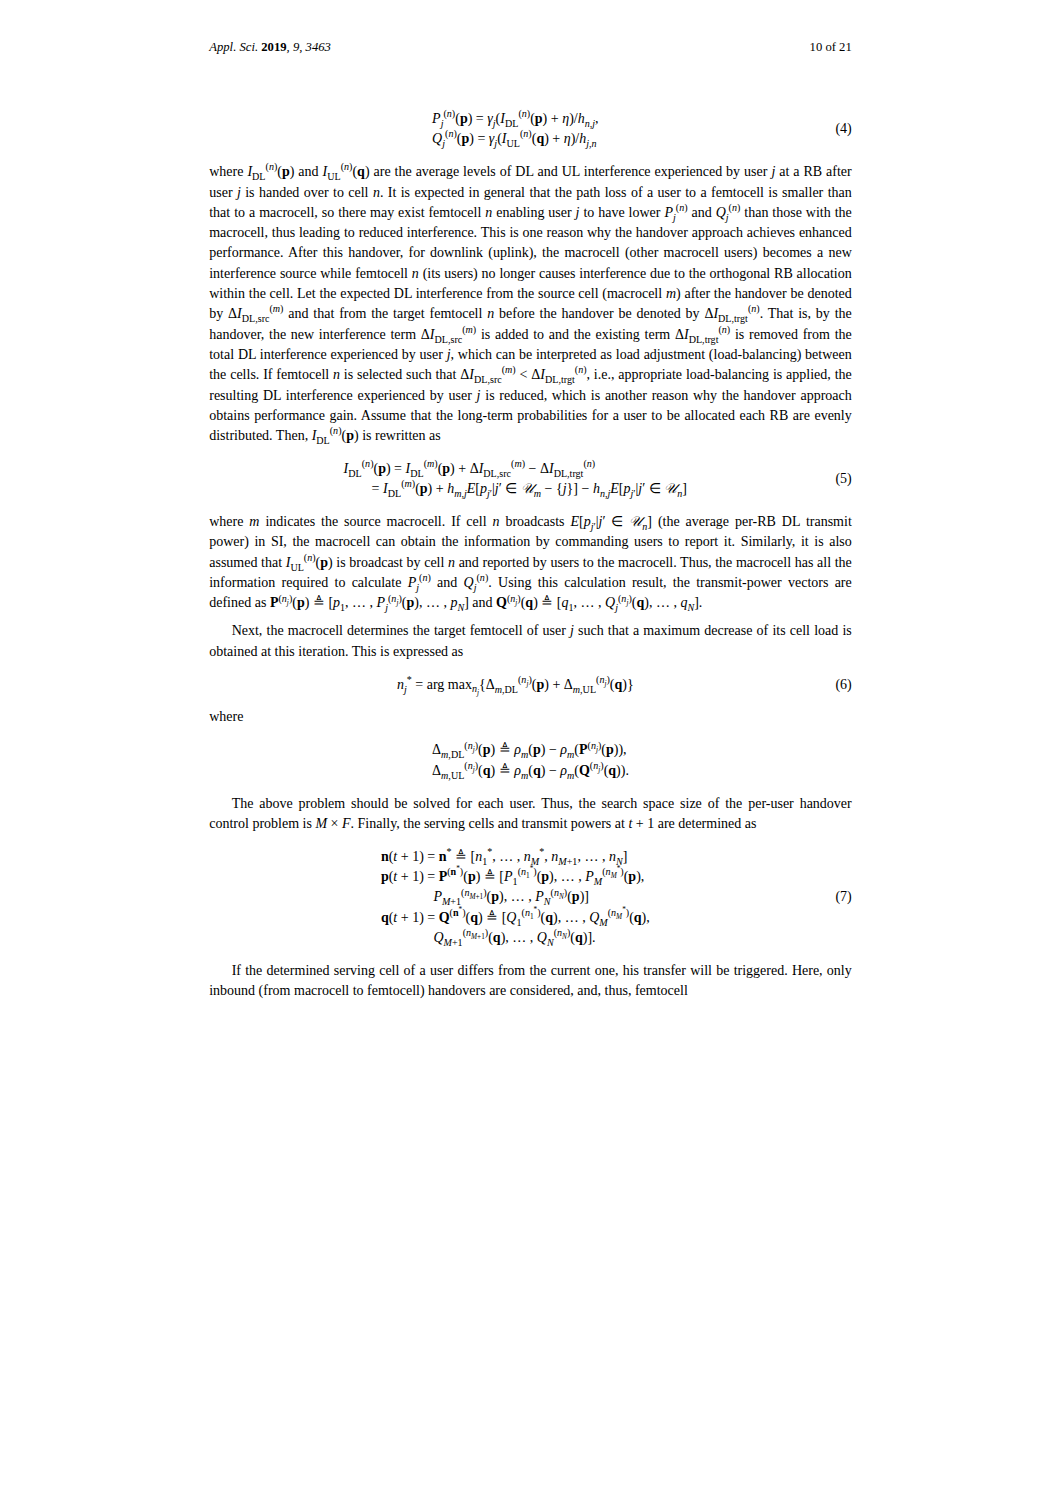Appl. Sci. 2019, 9, 3463
10 of 21
Pj(n)(p) = γj(IDL(n)(p) + η)/hn,j,
Qj(n)(p) = γj(IUL(n)(q) + η)/hj,n
(4)
where IDL(n)(p) and IUL(n)(q) are the average levels of DL and UL interference experienced by user j at a RB after user j is handed over to cell n. It is expected in general that the path loss of a user to a femtocell is smaller than that to a macrocell, so there may exist femtocell n enabling user j to have lower Pj(n) and Qj(n) than those with the macrocell, thus leading to reduced interference. This is one reason why the handover approach achieves enhanced performance. After this handover, for downlink (uplink), the macrocell (other macrocell users) becomes a new interference source while femtocell n (its users) no longer causes interference due to the orthogonal RB allocation within the cell. Let the expected DL interference from the source cell (macrocell m) after the handover be denoted by ΔIDL,src(m) and that from the target femtocell n before the handover be denoted by ΔIDL,trgt(n). That is, by the handover, the new interference term ΔIDL,src(m) is added to and the existing term ΔIDL,trgt(n) is removed from the total DL interference experienced by user j, which can be interpreted as load adjustment (load-balancing) between the cells. If femtocell n is selected such that ΔIDL,src(m) < ΔIDL,trgt(n), i.e., appropriate load-balancing is applied, the resulting DL interference experienced by user j is reduced, which is another reason why the handover approach obtains performance gain. Assume that the long-term probabilities for a user to be allocated each RB are evenly distributed. Then, IDL(n)(p) is rewritten as
IDL(n)(p) = IDL(m)(p) + ΔIDL,src(m) − ΔIDL,trgt(n)
= IDL(m)(p) + hm,jE[pj′|j′ ∈ 𝒰m − {j}] − hn,jE[pj′|j′ ∈ 𝒰n]
(5)
where m indicates the source macrocell. If cell n broadcasts E[pj′|j′ ∈ 𝒰n] (the average per-RB DL transmit power) in SI, the macrocell can obtain the information by commanding users to report it. Similarly, it is also assumed that IUL(n)(p) is broadcast by cell n and reported by users to the macrocell. Thus, the macrocell has all the information required to calculate Pj(n) and Qj(n). Using this calculation result, the transmit-power vectors are defined as P(nj)(p) [p1, … , Pj(nj)(p), … , pN] and Q(nj)(q) [q1, … , Qj(nj)(q), … , qN].
Next, the macrocell determines the target femtocell of user j such that a maximum decrease of its cell load is obtained at this iteration. This is expressed as
nj* = arg maxnj{Δm,DL(nj)(p) + Δm,UL(nj)(q)}
(6)
where
Δm,DL(nj)(p) ρm(p) − ρm(P(nj)(p)),
Δm,UL(nj)(q) ρm(q) − ρm(Q(nj)(q)).
The above problem should be solved for each user. Thus, the search space size of the per-user handover control problem is M × F. Finally, the serving cells and transmit powers at t + 1 are determined as
n(t + 1) = n* [n1*, … , nM*, nM+1, … , nN]
p(t + 1) = P(n*)(p) [P1(n1*)(p), … , PM(nM*)(p),
PM+1(nM+1)(p), … , PN(nN)(p)]
q(t + 1) = Q(n*)(q) [Q1(n1*)(q), … , QM(nM*)(q),
QM+1(nM+1)(q), … , QN(nN)(q)].
(7)
If the determined serving cell of a user differs from the current one, his transfer will be triggered. Here, only inbound (from macrocell to femtocell) handovers are considered, and, thus, femtocell